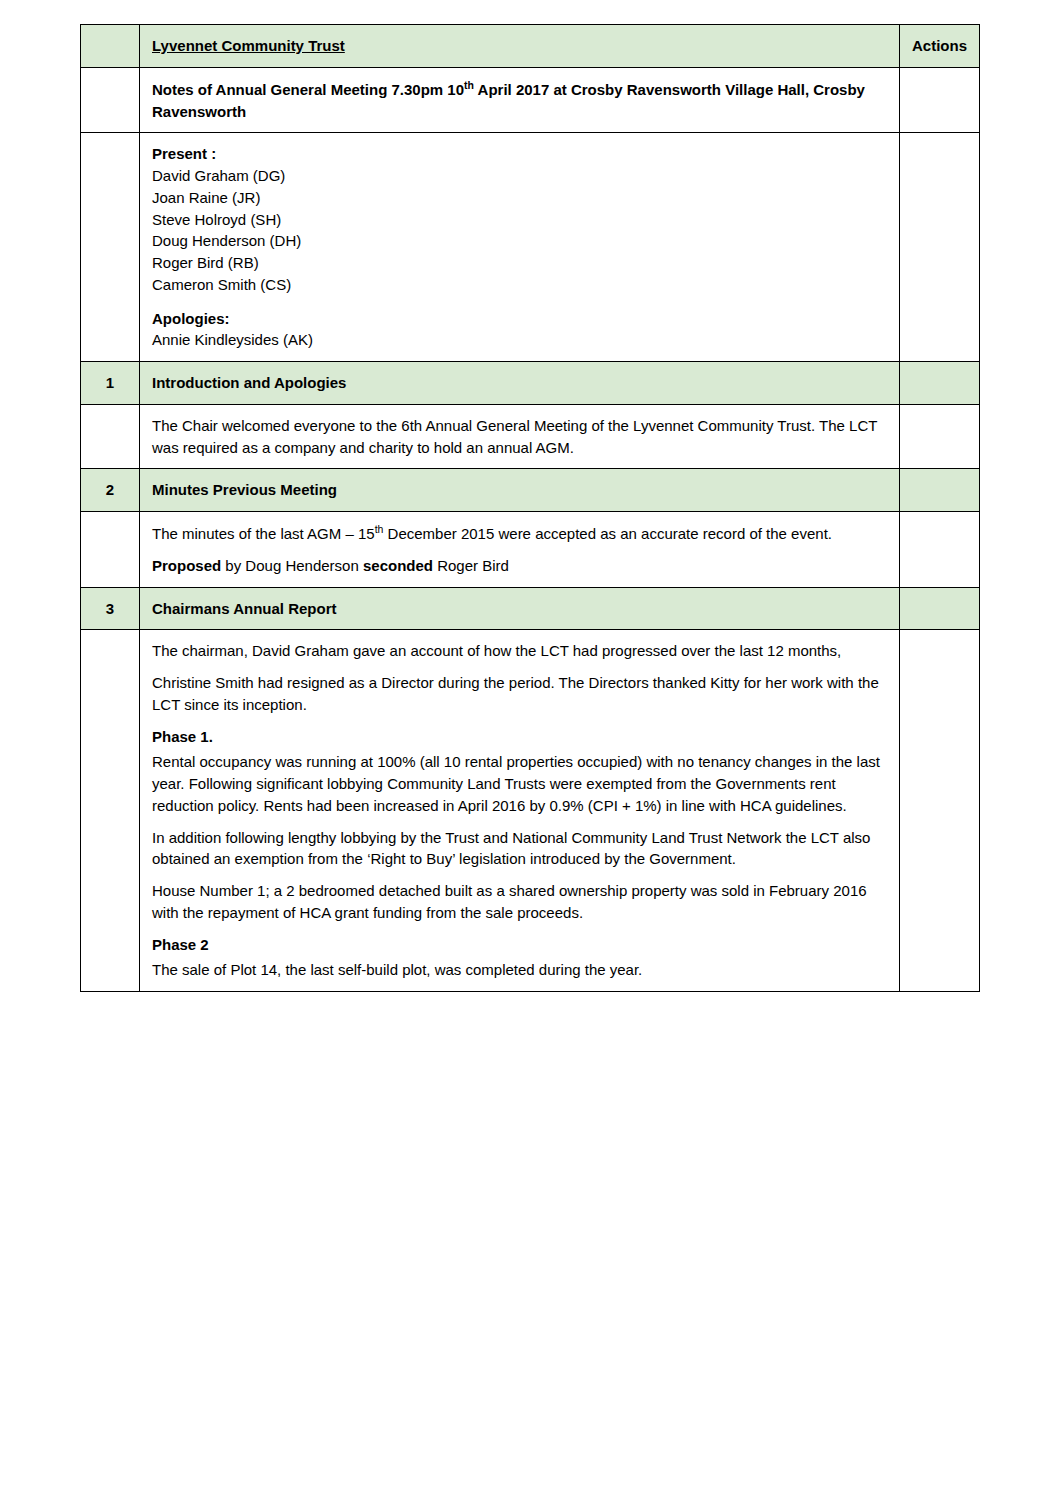| | Lyvennet Community Trust | Actions |
| | Notes of Annual General Meeting 7.30pm 10 th April 2017 at Crosby Ravensworth Village Hall, Crosby Ravensworth | |
| | Present : David Graham (DG) Joan Raine (JR) Steve Holroyd (SH) Doug Henderson (DH) Roger Bird (RB) Cameron Smith (CS) Apologies: Annie Kindleysides (AK) | |
| 1 | Introduction and Apologies | |
| | The Chair welcomed everyone to the 6th Annual General Meeting of the Lyvennet Community Trust. The LCT was required as a company and charity to hold an annual AGM. | |
| 2 | Minutes Previous Meeting | |
| | The minutes of the last AGM – 15 th December 2015 were accepted as an accurate record of the event. Proposed by Doug Henderson seconded Roger Bird | |
| 3 | Chairmans Annual Report | |
| | The chairman, David Graham gave an account of how the LCT had progressed over the last 12 months, Christine Smith had resigned as a Director during the period. The Directors thanked Kitty for her work with the LCT since its inception. Phase 1. Rental occupancy was running at 100% (all 10 rental properties occupied) with no tenancy changes in the last year. Following significant lobbying Community Land Trusts were exempted from the Governments rent reduction policy. Rents had been increased in April 2016 by 0.9% (CPI + 1%) in line with HCA guidelines. In addition following lengthy lobbying by the Trust and National Community Land Trust Network the LCT also obtained an exemption from the ‘Right to Buy’ legislation introduced by the Government. House Number 1; a 2 bedroomed detached built as a shared ownership property was sold in February 2016 with the repayment of HCA grant funding from the sale proceeds. Phase 2 The sale of Plot 14, the last self-build plot, was completed during the year. | |